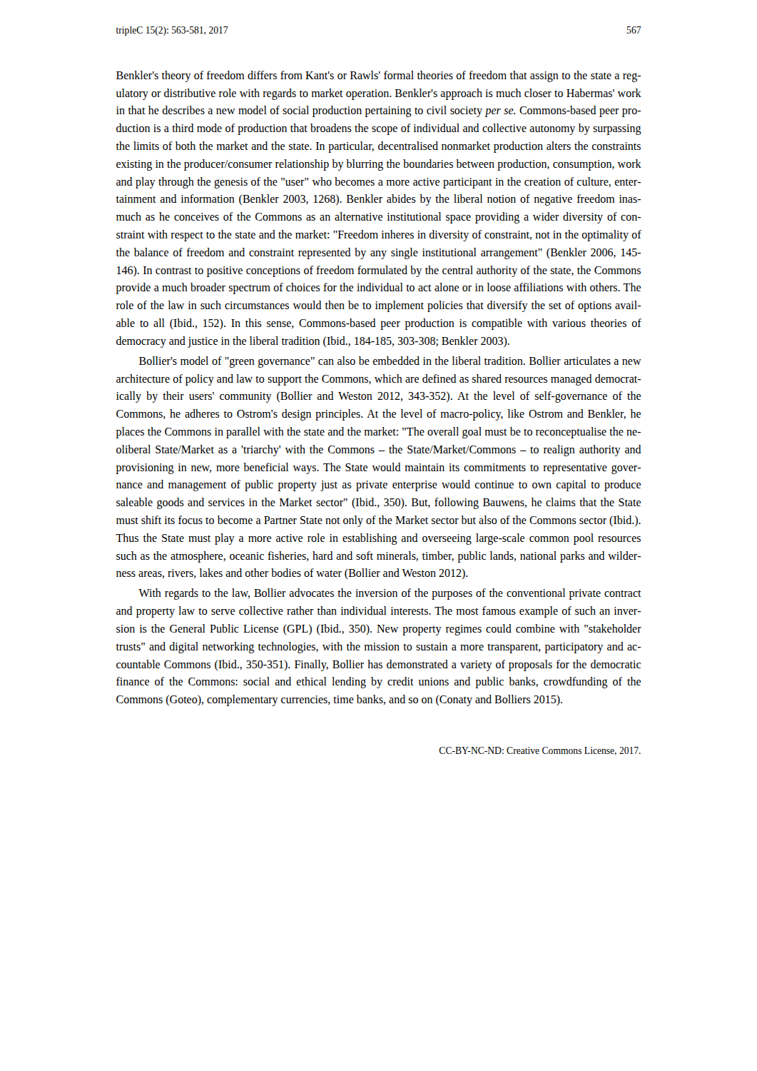tripleC 15(2): 563-581, 2017 567
Benkler's theory of freedom differs from Kant's or Rawls' formal theories of freedom that assign to the state a regulatory or distributive role with regards to market operation. Benkler's approach is much closer to Habermas' work in that he describes a new model of social production pertaining to civil society per se. Commons-based peer production is a third mode of production that broadens the scope of individual and collective autonomy by surpassing the limits of both the market and the state. In particular, decentralised nonmarket production alters the constraints existing in the producer/consumer relationship by blurring the boundaries between production, consumption, work and play through the genesis of the "user" who becomes a more active participant in the creation of culture, entertainment and information (Benkler 2003, 1268). Benkler abides by the liberal notion of negative freedom inasmuch as he conceives of the Commons as an alternative institutional space providing a wider diversity of constraint with respect to the state and the market: "Freedom inheres in diversity of constraint, not in the optimality of the balance of freedom and constraint represented by any single institutional arrangement" (Benkler 2006, 145-146). In contrast to positive conceptions of freedom formulated by the central authority of the state, the Commons provide a much broader spectrum of choices for the individual to act alone or in loose affiliations with others. The role of the law in such circumstances would then be to implement policies that diversify the set of options available to all (Ibid., 152). In this sense, Commons-based peer production is compatible with various theories of democracy and justice in the liberal tradition (Ibid., 184-185, 303-308; Benkler 2003).
Bollier's model of "green governance" can also be embedded in the liberal tradition. Bollier articulates a new architecture of policy and law to support the Commons, which are defined as shared resources managed democratically by their users' community (Bollier and Weston 2012, 343-352). At the level of self-governance of the Commons, he adheres to Ostrom's design principles. At the level of macro-policy, like Ostrom and Benkler, he places the Commons in parallel with the state and the market: "The overall goal must be to reconceptualise the neoliberal State/Market as a 'triarchy' with the Commons – the State/Market/Commons – to realign authority and provisioning in new, more beneficial ways. The State would maintain its commitments to representative governance and management of public property just as private enterprise would continue to own capital to produce saleable goods and services in the Market sector" (Ibid., 350). But, following Bauwens, he claims that the State must shift its focus to become a Partner State not only of the Market sector but also of the Commons sector (Ibid.). Thus the State must play a more active role in establishing and overseeing large-scale common pool resources such as the atmosphere, oceanic fisheries, hard and soft minerals, timber, public lands, national parks and wilderness areas, rivers, lakes and other bodies of water (Bollier and Weston 2012).
With regards to the law, Bollier advocates the inversion of the purposes of the conventional private contract and property law to serve collective rather than individual interests. The most famous example of such an inversion is the General Public License (GPL) (Ibid., 350). New property regimes could combine with "stakeholder trusts" and digital networking technologies, with the mission to sustain a more transparent, participatory and accountable Commons (Ibid., 350-351). Finally, Bollier has demonstrated a variety of proposals for the democratic finance of the Commons: social and ethical lending by credit unions and public banks, crowdfunding of the Commons (Goteo), complementary currencies, time banks, and so on (Conaty and Bolliers 2015).
CC-BY-NC-ND: Creative Commons License, 2017.